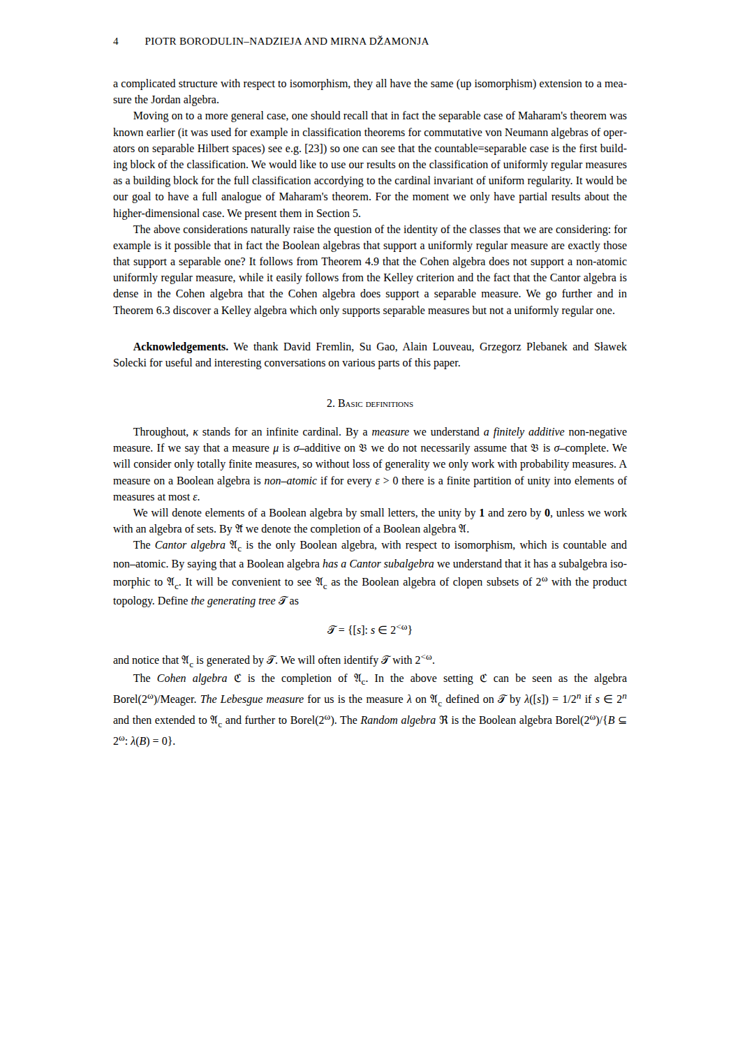4 PIOTR BORODULIN–NADZIEJA AND MIRNA DŽAMONJA
a complicated structure with respect to isomorphism, they all have the same (up isomorphism) extension to a measure the Jordan algebra.
Moving on to a more general case, one should recall that in fact the separable case of Maharam's theorem was known earlier (it was used for example in classification theorems for commutative von Neumann algebras of operators on separable Hilbert spaces) see e.g. [23]) so one can see that the countable=separable case is the first building block of the classification. We would like to use our results on the classification of uniformly regular measures as a building block for the full classification accordying to the cardinal invariant of uniform regularity. It would be our goal to have a full analogue of Maharam's theorem. For the moment we only have partial results about the higher-dimensional case. We present them in Section 5.
The above considerations naturally raise the question of the identity of the classes that we are considering: for example is it possible that in fact the Boolean algebras that support a uniformly regular measure are exactly those that support a separable one? It follows from Theorem 4.9 that the Cohen algebra does not support a non-atomic uniformly regular measure, while it easily follows from the Kelley criterion and the fact that the Cantor algebra is dense in the Cohen algebra that the Cohen algebra does support a separable measure. We go further and in Theorem 6.3 discover a Kelley algebra which only supports separable measures but not a uniformly regular one.
Acknowledgements. We thank David Fremlin, Su Gao, Alain Louveau, Grzegorz Plebanek and Sławek Solecki for useful and interesting conversations on various parts of this paper.
2. Basic definitions
Throughout, κ stands for an infinite cardinal. By a measure we understand a finitely additive non-negative measure. If we say that a measure μ is σ–additive on 𝔅 we do not necessarily assume that 𝔅 is σ–complete. We will consider only totally finite measures, so without loss of generality we only work with probability measures. A measure on a Boolean algebra is non–atomic if for every ε > 0 there is a finite partition of unity into elements of measures at most ε.
We will denote elements of a Boolean algebra by small letters, the unity by 1 and zero by 0, unless we work with an algebra of sets. By 𝔄̃ we denote the completion of a Boolean algebra 𝔄.
The Cantor algebra 𝔄c is the only Boolean algebra, with respect to isomorphism, which is countable and non–atomic. By saying that a Boolean algebra has a Cantor subalgebra we understand that it has a subalgebra isomorphic to 𝔄c. It will be convenient to see 𝔄c as the Boolean algebra of clopen subsets of 2ω with the product topology. Define the generating tree 𝒯 as
𝒯 = {[s]: s ∈ 2<ω}
and notice that 𝔄c is generated by 𝒯. We will often identify 𝒯 with 2<ω.
The Cohen algebra ℭ is the completion of 𝔄c. In the above setting ℭ can be seen as the algebra Borel(2ω)/Meager. The Lebesgue measure for us is the measure λ on 𝔄c defined on 𝒯 by λ([s]) = 1/2n if s ∈ 2n and then extended to 𝔄c and further to Borel(2ω). The Random algebra ℜ is the Boolean algebra Borel(2ω)/{B ⊆ 2ω: λ(B) = 0}.